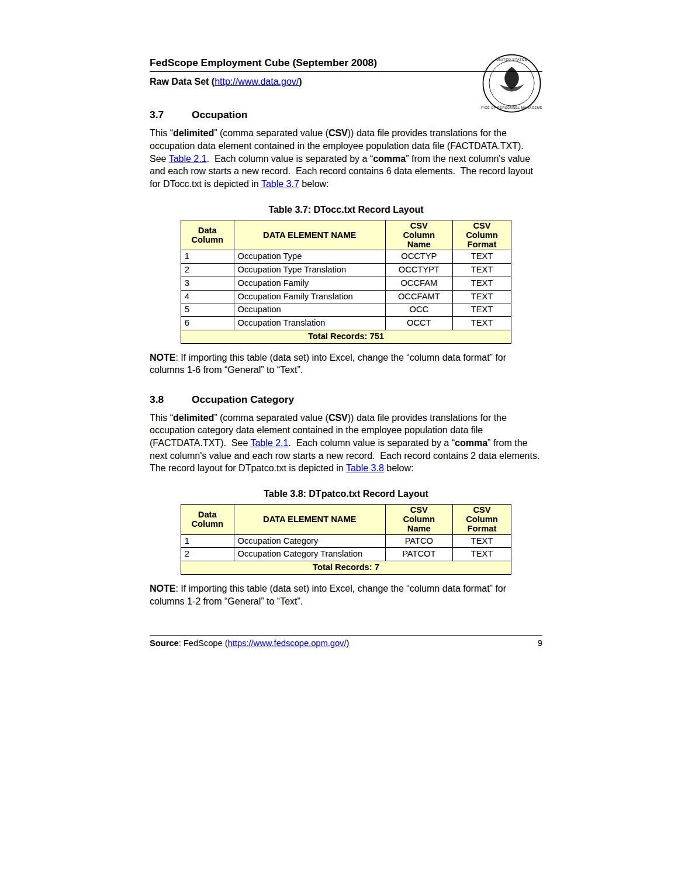UNITED STATES OFFICE OF PERSONNEL MANAGEMENT
FedScope Employment Cube (September 2008)
Raw Data Set (http://www.data.gov/)
3.7 Occupation
This “delimited” (comma separated value (CSV)) data file provides translations for the occupation data element contained in the employee population data file (FACTDATA.TXT). See Table 2.1. Each column value is separated by a “comma” from the next column's value and each row starts a new record. Each record contains 6 data elements. The record layout for DTocc.txt is depicted in Table 3.7 below:
Table 3.7: DTocc.txt Record Layout
| Data Column | DATA ELEMENT NAME | CSV Column Name | CSV Column Format |
| --- | --- | --- | --- |
| 1 | Occupation Type | OCCTYP | TEXT |
| 2 | Occupation Type Translation | OCCTYPT | TEXT |
| 3 | Occupation Family | OCCFAM | TEXT |
| 4 | Occupation Family Translation | OCCFAMT | TEXT |
| 5 | Occupation | OCC | TEXT |
| 6 | Occupation Translation | OCCT | TEXT |
| Total Records: 751 |
NOTE: If importing this table (data set) into Excel, change the “column data format” for columns 1-6 from “General” to “Text”.
3.8 Occupation Category
This “delimited” (comma separated value (CSV)) data file provides translations for the occupation category data element contained in the employee population data file (FACTDATA.TXT). See Table 2.1. Each column value is separated by a “comma” from the next column's value and each row starts a new record. Each record contains 2 data elements. The record layout for DTpatco.txt is depicted in Table 3.8 below:
Table 3.8: DTpatco.txt Record Layout
| Data Column | DATA ELEMENT NAME | CSV Column Name | CSV Column Format |
| --- | --- | --- | --- |
| 1 | Occupation Category | PATCO | TEXT |
| 2 | Occupation Category Translation | PATCOT | TEXT |
| Total Records: 7 |
NOTE: If importing this table (data set) into Excel, change the “column data format” for columns 1-2 from “General” to “Text”.
Source: FedScope (https://www.fedscope.opm.gov/)
9